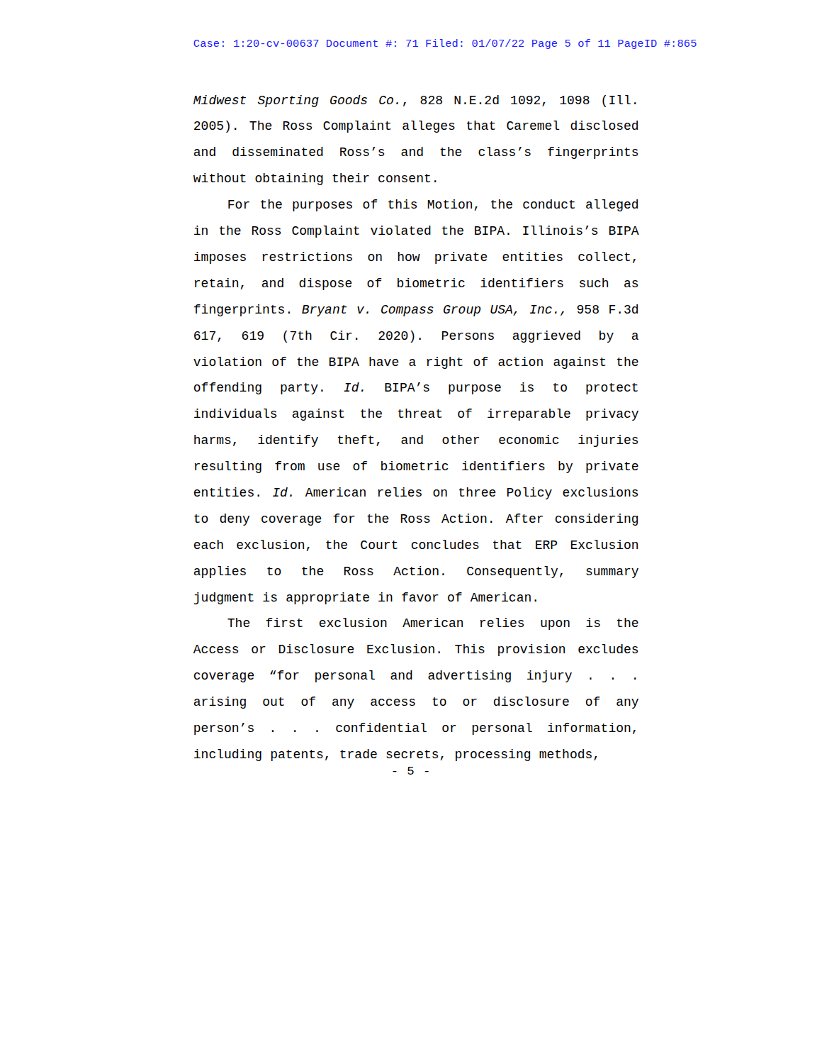Case: 1:20-cv-00637 Document #: 71 Filed: 01/07/22 Page 5 of 11 PageID #:865
Midwest Sporting Goods Co., 828 N.E.2d 1092, 1098 (Ill. 2005). The Ross Complaint alleges that Caremel disclosed and disseminated Ross’s and the class’s fingerprints without obtaining their consent.
For the purposes of this Motion, the conduct alleged in the Ross Complaint violated the BIPA. Illinois’s BIPA imposes restrictions on how private entities collect, retain, and dispose of biometric identifiers such as fingerprints. Bryant v. Compass Group USA, Inc., 958 F.3d 617, 619 (7th Cir. 2020). Persons aggrieved by a violation of the BIPA have a right of action against the offending party. Id. BIPA’s purpose is to protect individuals against the threat of irreparable privacy harms, identify theft, and other economic injuries resulting from use of biometric identifiers by private entities. Id. American relies on three Policy exclusions to deny coverage for the Ross Action. After considering each exclusion, the Court concludes that ERP Exclusion applies to the Ross Action. Consequently, summary judgment is appropriate in favor of American.
The first exclusion American relies upon is the Access or Disclosure Exclusion. This provision excludes coverage “for personal and advertising injury . . . arising out of any access to or disclosure of any person’s . . . confidential or personal information, including patents, trade secrets, processing methods,
- 5 -